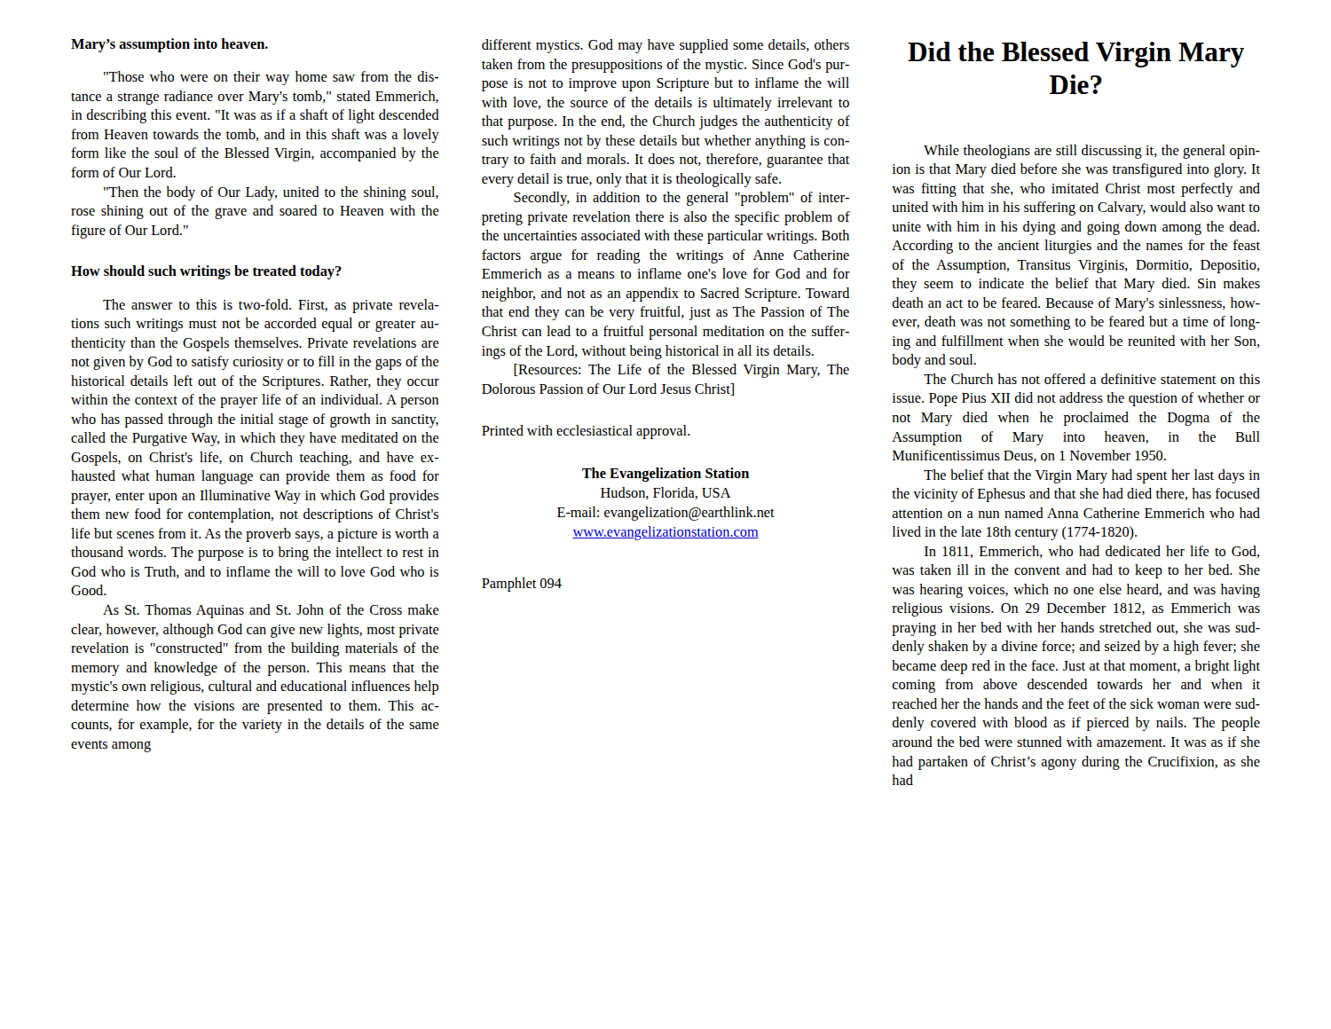Mary’s assumption into heaven.
"Those who were on their way home saw from the distance a strange radiance over Mary's tomb," stated Emmerich, in describing this event. "It was as if a shaft of light descended from Heaven towards the tomb, and in this shaft was a lovely form like the soul of the Blessed Virgin, accompanied by the form of Our Lord.
"Then the body of Our Lady, united to the shining soul, rose shining out of the grave and soared to Heaven with the figure of Our Lord."
How should such writings be treated today?
The answer to this is two-fold. First, as private revelations such writings must not be accorded equal or greater authenticity than the Gospels themselves. Private revelations are not given by God to satisfy curiosity or to fill in the gaps of the historical details left out of the Scriptures. Rather, they occur within the context of the prayer life of an individual. A person who has passed through the initial stage of growth in sanctity, called the Purgative Way, in which they have meditated on the Gospels, on Christ's life, on Church teaching, and have exhausted what human language can provide them as food for prayer, enter upon an Illuminative Way in which God provides them new food for contemplation, not descriptions of Christ's life but scenes from it. As the proverb says, a picture is worth a thousand words. The purpose is to bring the intellect to rest in God who is Truth, and to inflame the will to love God who is Good.
As St. Thomas Aquinas and St. John of the Cross make clear, however, although God can give new lights, most private revelation is "constructed" from the building materials of the memory and knowledge of the person. This means that the mystic's own religious, cultural and educational influences help determine how the visions are presented to them. This accounts, for example, for the variety in the details of the same events among
different mystics. God may have supplied some details, others taken from the presuppositions of the mystic. Since God's purpose is not to improve upon Scripture but to inflame the will with love, the source of the details is ultimately irrelevant to that purpose. In the end, the Church judges the authenticity of such writings not by these details but whether anything is contrary to faith and morals. It does not, therefore, guarantee that every detail is true, only that it is theologically safe.
Secondly, in addition to the general "problem" of interpreting private revelation there is also the specific problem of the uncertainties associated with these particular writings. Both factors argue for reading the writings of Anne Catherine Emmerich as a means to inflame one's love for God and for neighbor, and not as an appendix to Sacred Scripture. Toward that end they can be very fruitful, just as The Passion of The Christ can lead to a fruitful personal meditation on the sufferings of the Lord, without being historical in all its details.
[Resources: The Life of the Blessed Virgin Mary, The Dolorous Passion of Our Lord Jesus Christ]
Printed with ecclesiastical approval.
The Evangelization Station
Hudson, Florida, USA
E-mail: evangelization@earthlink.net
www.evangelizationstation.com
Pamphlet 094
Did the Blessed Virgin Mary Die?
While theologians are still discussing it, the general opinion is that Mary died before she was transfigured into glory. It was fitting that she, who imitated Christ most perfectly and united with him in his suffering on Calvary, would also want to unite with him in his dying and going down among the dead. According to the ancient liturgies and the names for the feast of the Assumption, Transitus Virginis, Dormitio, Depositio, they seem to indicate the belief that Mary died. Sin makes death an act to be feared. Because of Mary's sinlessness, however, death was not something to be feared but a time of longing and fulfillment when she would be reunited with her Son, body and soul.
The Church has not offered a definitive statement on this issue. Pope Pius XII did not address the question of whether or not Mary died when he proclaimed the Dogma of the Assumption of Mary into heaven, in the Bull Munificentissimus Deus, on 1 November 1950.
The belief that the Virgin Mary had spent her last days in the vicinity of Ephesus and that she had died there, has focused attention on a nun named Anna Catherine Emmerich who had lived in the late 18th century (1774-1820).
In 1811, Emmerich, who had dedicated her life to God, was taken ill in the convent and had to keep to her bed. She was hearing voices, which no one else heard, and was having religious visions. On 29 December 1812, as Emmerich was praying in her bed with her hands stretched out, she was suddenly shaken by a divine force; and seized by a high fever; she became deep red in the face. Just at that moment, a bright light coming from above descended towards her and when it reached her the hands and the feet of the sick woman were suddenly covered with blood as if pierced by nails. The people around the bed were stunned with amazement. It was as if she had partaken of Christ’s agony during the Crucifixion, as she had